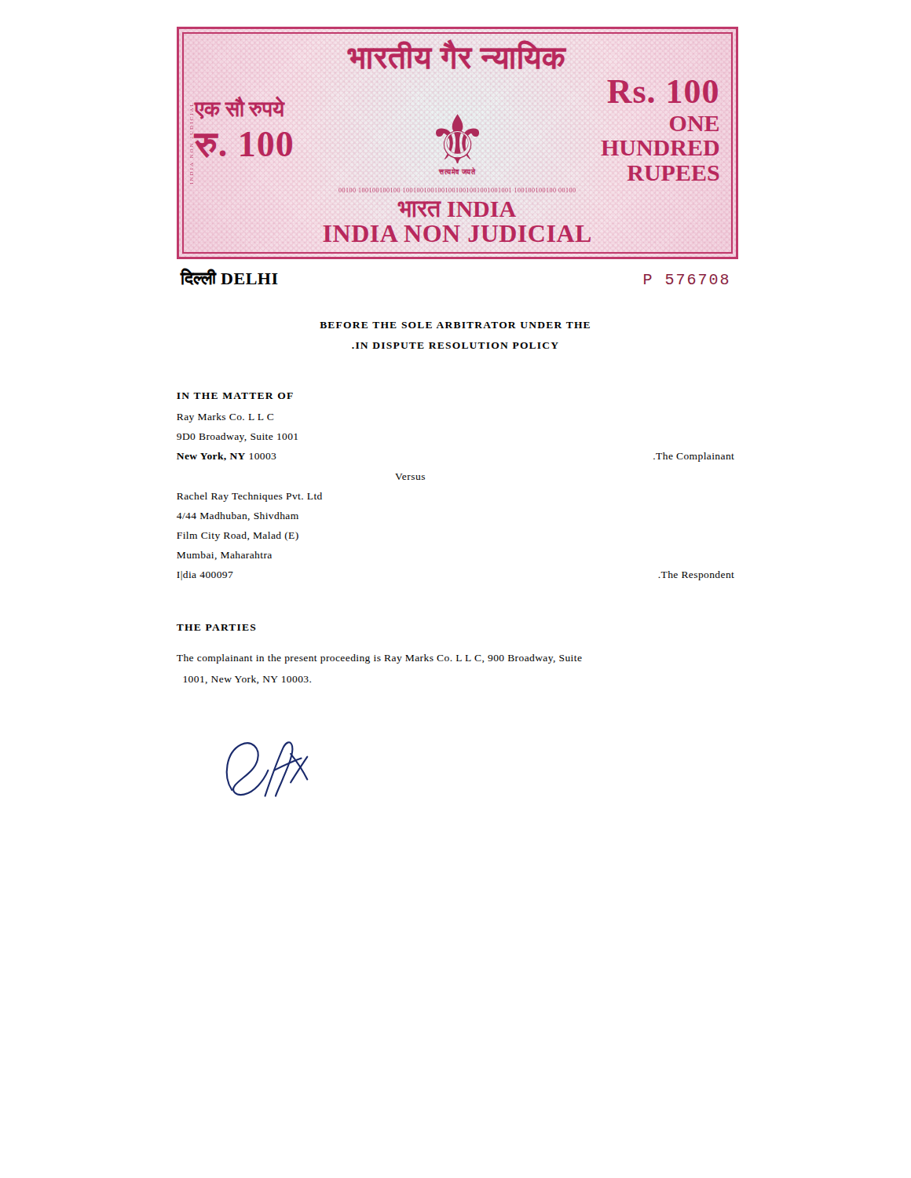INDIA NON JUDICIAL
भारतीय गैर न्यायिक
एक सौ रुपये
रु. 100
⚜
सत्यमेव जयते
Rs. 100
ONE
HUNDRED RUPEES
00100 100100100100 1001001001001001001001001001001 100100100100 00100
भारत INDIA
INDIA NON JUDICIAL
दिल्ली DELHI
P 576708
BEFORE THE SOLE ARBITRATOR UNDER THE
.IN DISPUTE RESOLUTION POLICY
IN THE MATTER OF
Ray Marks Co. L L C
9D0 Broadway, Suite 1001
New York, NY 10003
.The Complainant
Versus
Rachel Ray Techniques Pvt. Ltd
4/44 Madhuban, Shivdham
Film City Road, Malad (E)
Mumbai, Maharahtra
I|dia 400097
.The Respondent
THE PARTIES
The complainant in the present proceeding is Ray Marks Co. L L C, 900 Broadway, Suite
1001, New York, NY 10003.